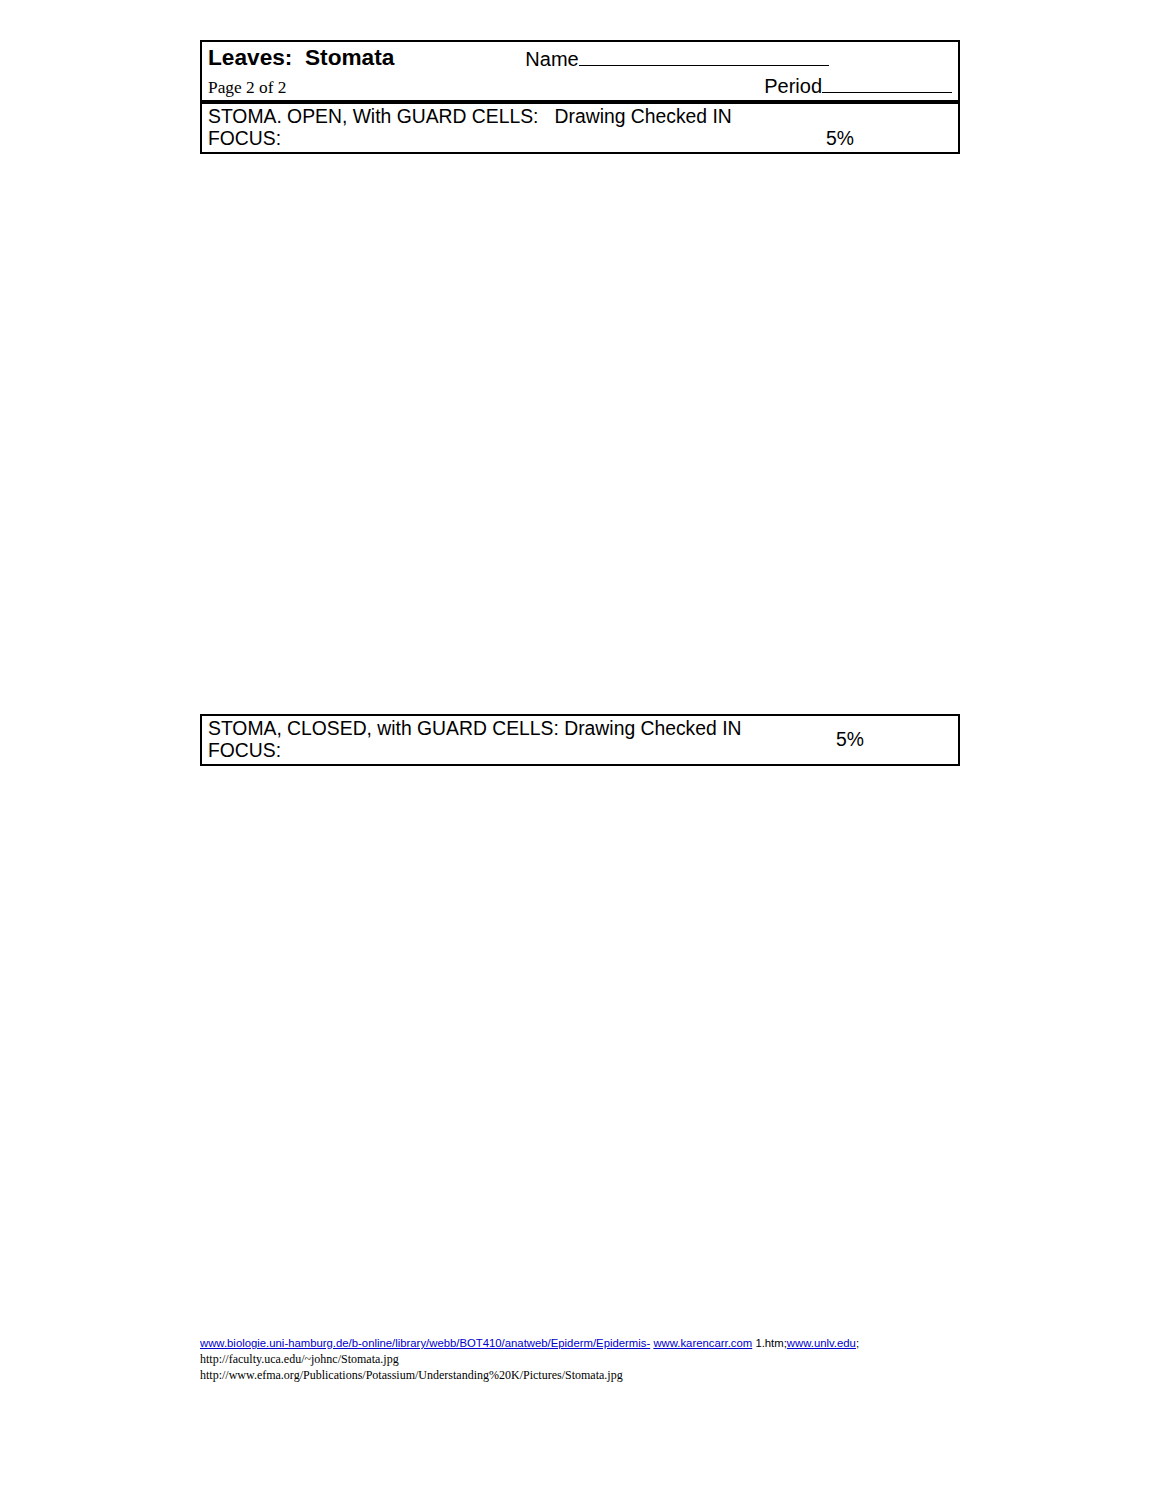| Leaves: Stomata | Name |
| Page 2 of 2 | Period |
| / STOMA. OPEN, With GUARD CELLS: Drawing Checked IN FOCUS: / 5% / / |
| STOMA, CLOSED, with GUARD CELLS: Drawing Checked IN FOCUS: | 5% | |
www.biologie.uni-hamburg.de/b-online/library/webb/BOT410/anatweb/Epiderm/Epidermis- www.karencarr.com 1.htm; www.unlv.edu;
http://faculty.uca.edu/~johnc/Stomata.jpg
http://www.efma.org/Publications/Potassium/Understanding%20K/Pictures/Stomata.jpg